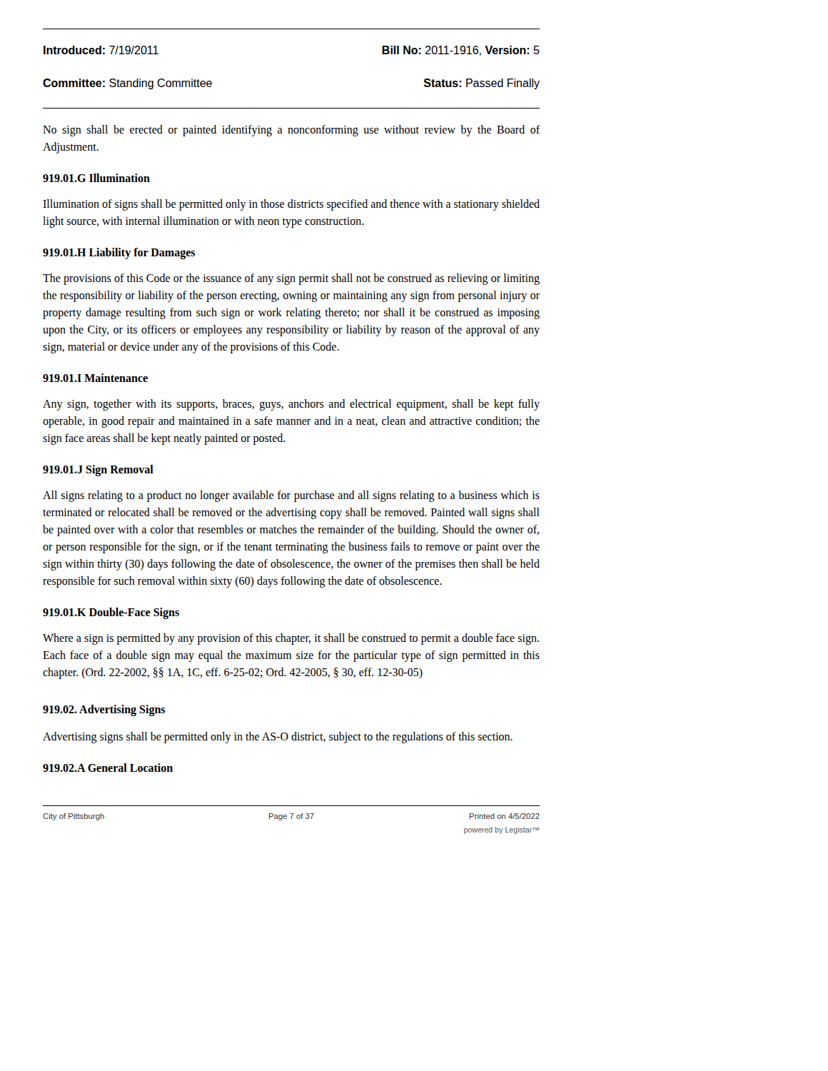Introduced: 7/19/2011
Bill No: 2011-1916, Version: 5
Committee: Standing Committee
Status: Passed Finally
No sign shall be erected or painted identifying a nonconforming use without review by the Board of Adjustment.
919.01.G Illumination
Illumination of signs shall be permitted only in those districts specified and thence with a stationary shielded light source, with internal illumination or with neon type construction.
919.01.H Liability for Damages
The provisions of this Code or the issuance of any sign permit shall not be construed as relieving or limiting the responsibility or liability of the person erecting, owning or maintaining any sign from personal injury or property damage resulting from such sign or work relating thereto; nor shall it be construed as imposing upon the City, or its officers or employees any responsibility or liability by reason of the approval of any sign, material or device under any of the provisions of this Code.
919.01.I Maintenance
Any sign, together with its supports, braces, guys, anchors and electrical equipment, shall be kept fully operable, in good repair and maintained in a safe manner and in a neat, clean and attractive condition; the sign face areas shall be kept neatly painted or posted.
919.01.J Sign Removal
All signs relating to a product no longer available for purchase and all signs relating to a business which is terminated or relocated shall be removed or the advertising copy shall be removed. Painted wall signs shall be painted over with a color that resembles or matches the remainder of the building. Should the owner of, or person responsible for the sign, or if the tenant terminating the business fails to remove or paint over the sign within thirty (30) days following the date of obsolescence, the owner of the premises then shall be held responsible for such removal within sixty (60) days following the date of obsolescence.
919.01.K Double-Face Signs
Where a sign is permitted by any provision of this chapter, it shall be construed to permit a double face sign. Each face of a double sign may equal the maximum size for the particular type of sign permitted in this chapter. (Ord. 22-2002, §§ 1A, 1C, eff. 6-25-02; Ord. 42-2005, § 30, eff. 12-30-05)
919.02. Advertising Signs
Advertising signs shall be permitted only in the AS-O district, subject to the regulations of this section.
919.02.A General Location
City of Pittsburgh
Page 7 of 37
Printed on 4/5/2022
powered by Legistar™